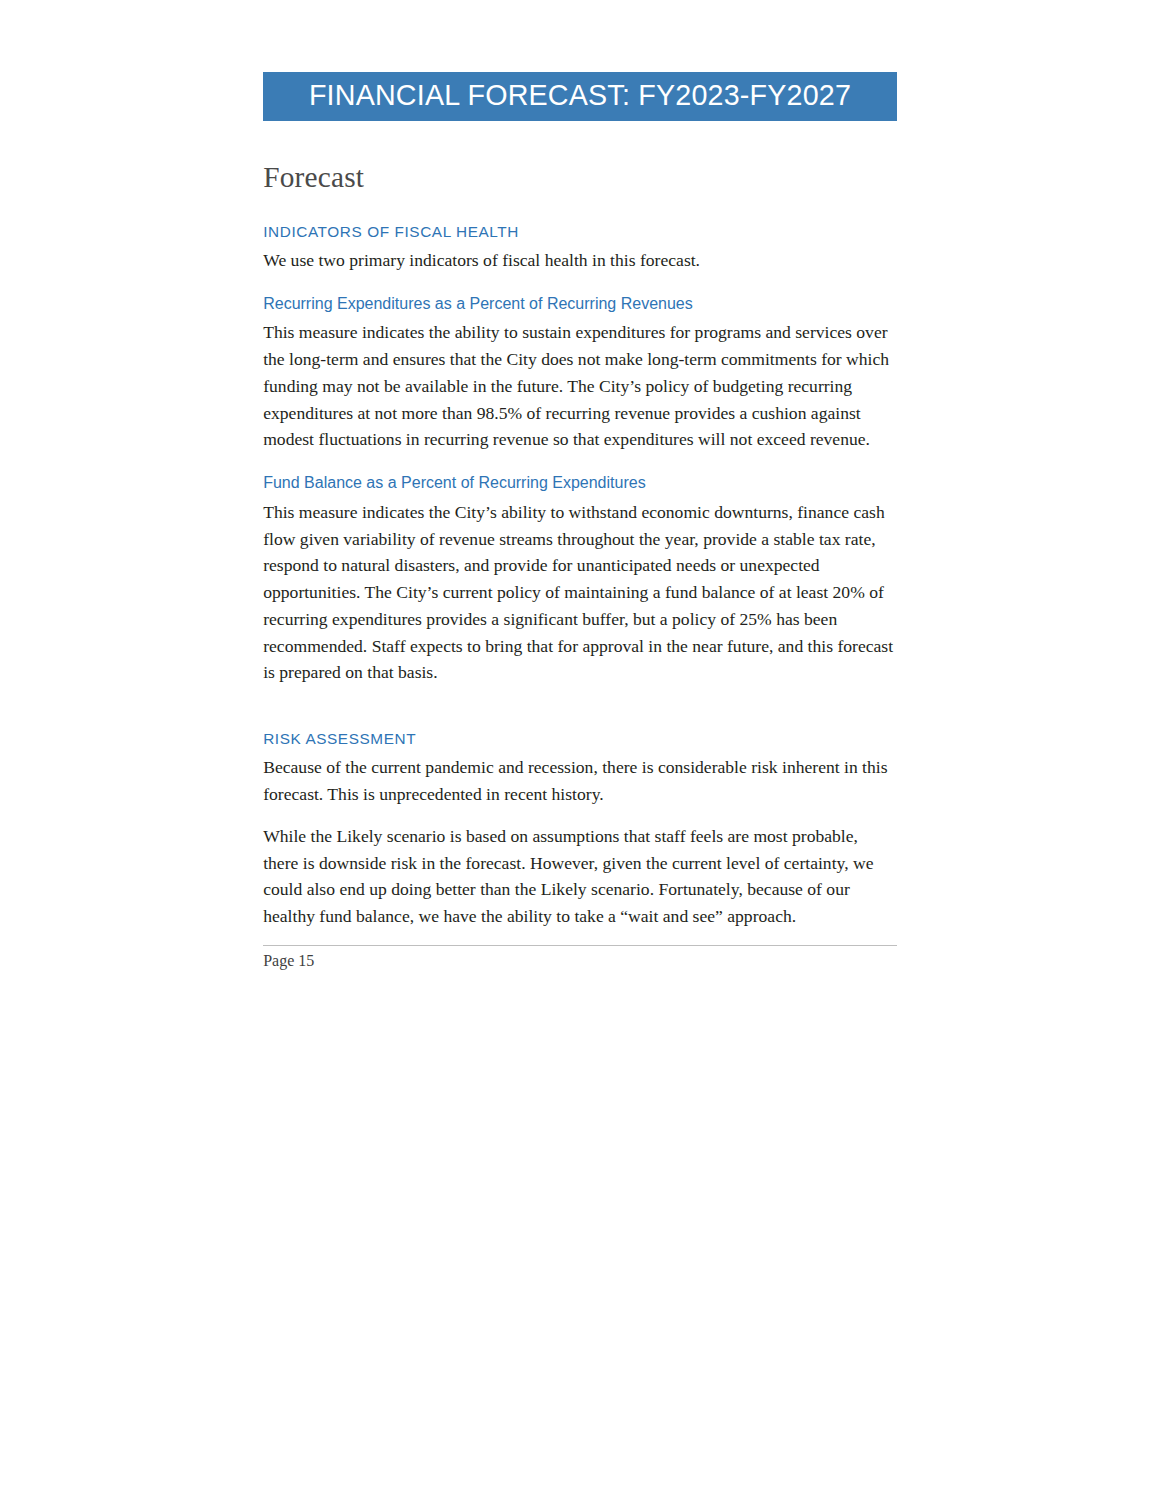FINANCIAL FORECAST: FY2023-FY2027
Forecast
Indicators of Fiscal Health
We use two primary indicators of fiscal health in this forecast.
Recurring Expenditures as a Percent of Recurring Revenues
This measure indicates the ability to sustain expenditures for programs and services over the long-term and ensures that the City does not make long-term commitments for which funding may not be available in the future. The City’s policy of budgeting recurring expenditures at not more than 98.5% of recurring revenue provides a cushion against modest fluctuations in recurring revenue so that expenditures will not exceed revenue.
Fund Balance as a Percent of Recurring Expenditures
This measure indicates the City’s ability to withstand economic downturns, finance cash flow given variability of revenue streams throughout the year, provide a stable tax rate, respond to natural disasters, and provide for unanticipated needs or unexpected opportunities. The City’s current policy of maintaining a fund balance of at least 20% of recurring expenditures provides a significant buffer, but a policy of 25% has been recommended. Staff expects to bring that for approval in the near future, and this forecast is prepared on that basis.
Risk Assessment
Because of the current pandemic and recession, there is considerable risk inherent in this forecast. This is unprecedented in recent history.
While the Likely scenario is based on assumptions that staff feels are most probable, there is downside risk in the forecast. However, given the current level of certainty, we could also end up doing better than the Likely scenario. Fortunately, because of our healthy fund balance, we have the ability to take a “wait and see” approach.
Page 15